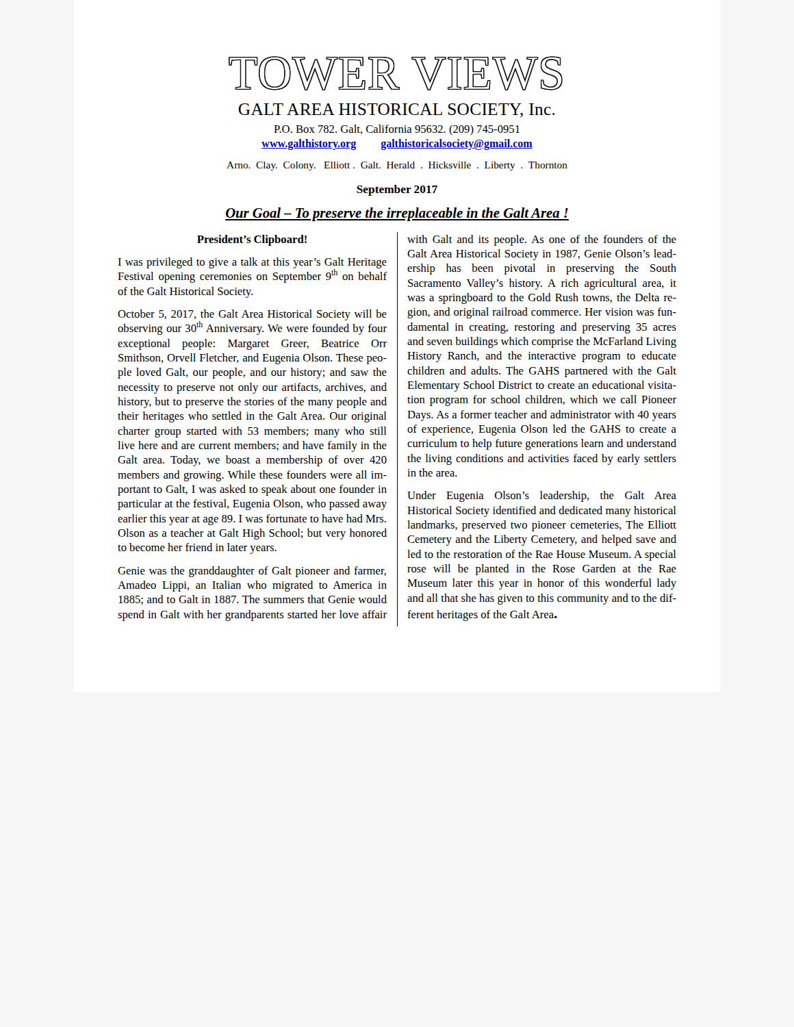Tower Views
GALT AREA HISTORICAL SOCIETY, Inc.
P.O. Box 782. Galt, California 95632. (209) 745-0951
www.galthistory.org galthistoricalsociety@gmail.com
Arno. Clay. Colony. Elliott . Galt. Herald . Hicksville . Liberty . Thornton
September 2017
Our Goal – To preserve the irreplaceable in the Galt Area !
President’s Clipboard!
I was privileged to give a talk at this year’s Galt Heritage Festival opening ceremonies on September 9th on behalf of the Galt Historical Society.
October 5, 2017, the Galt Area Historical Society will be observing our 30th Anniversary. We were founded by four exceptional people: Margaret Greer, Beatrice Orr Smithson, Orvell Fletcher, and Eugenia Olson. These people loved Galt, our people, and our history; and saw the necessity to preserve not only our artifacts, archives, and history, but to preserve the stories of the many people and their heritages who settled in the Galt Area. Our original charter group started with 53 members; many who still live here and are current members; and have family in the Galt area. Today, we boast a membership of over 420 members and growing. While these founders were all important to Galt, I was asked to speak about one founder in particular at the festival, Eugenia Olson, who passed away earlier this year at age 89. I was fortunate to have had Mrs. Olson as a teacher at Galt High School; but very honored to become her friend in later years.
Genie was the granddaughter of Galt pioneer and farmer, Amadeo Lippi, an Italian who migrated to America in 1885; and to Galt in 1887. The summers that Genie would spend in Galt with her grandparents started her love affair with Galt and its people. As one of the founders of the Galt Area Historical Society in 1987, Genie Olson’s leadership has been pivotal in preserving the South Sacramento Valley’s history. A rich agricultural area, it was a springboard to the Gold Rush towns, the Delta region, and original railroad commerce. Her vision was fundamental in creating, restoring and preserving 35 acres and seven buildings which comprise the McFarland Living History Ranch, and the interactive program to educate children and adults. The GAHS partnered with the Galt Elementary School District to create an educational visitation program for school children, which we call Pioneer Days. As a former teacher and administrator with 40 years of experience, Eugenia Olson led the GAHS to create a curriculum to help future generations learn and understand the living conditions and activities faced by early settlers in the area.
Under Eugenia Olson’s leadership, the Galt Area Historical Society identified and dedicated many historical landmarks, preserved two pioneer cemeteries, The Elliott Cemetery and the Liberty Cemetery, and helped save and led to the restoration of the Rae House Museum. A special rose will be planted in the Rose Garden at the Rae Museum later this year in honor of this wonderful lady and all that she has given to this community and to the different heritages of the Galt Area.